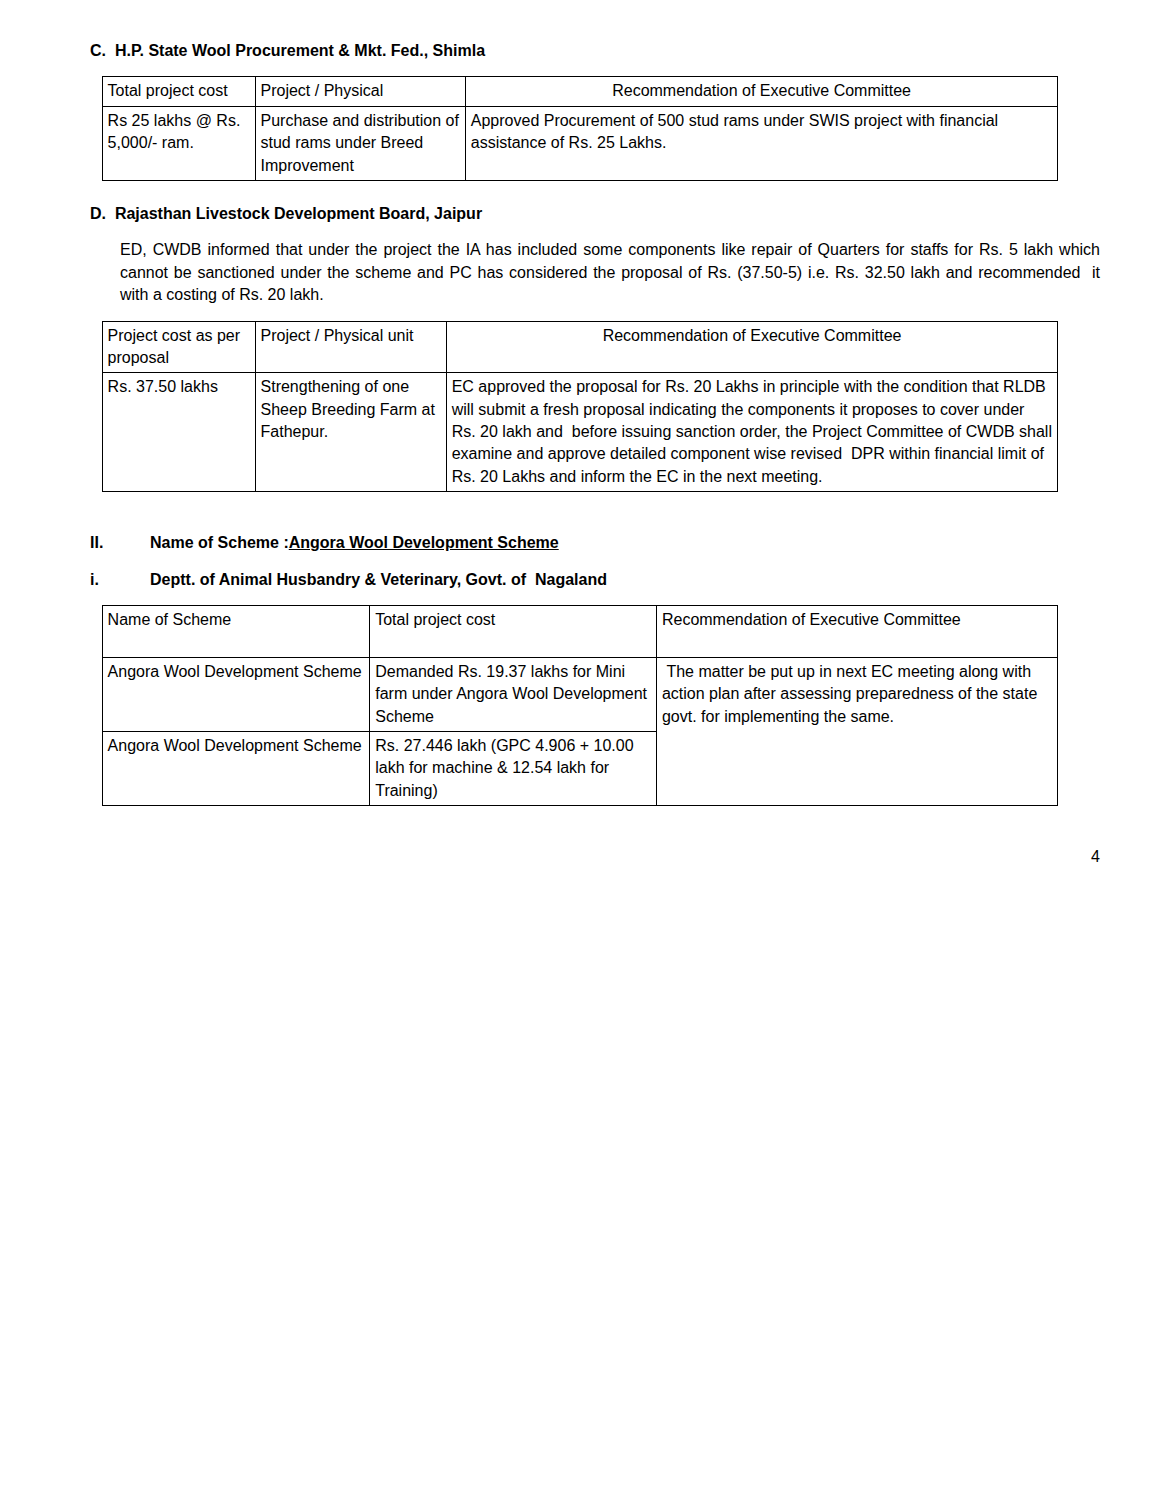C. H.P. State Wool Procurement & Mkt. Fed., Shimla
| Total project cost | Project / Physical | Recommendation of Executive Committee |
| Rs 25 lakhs @ Rs. 5,000/- ram. | Purchase and distribution of stud rams under Breed Improvement | Approved Procurement of 500 stud rams under SWIS project with financial assistance of Rs. 25 Lakhs. |
D. Rajasthan Livestock Development Board, Jaipur
ED, CWDB informed that under the project the IA has included some components like repair of Quarters for staffs for Rs. 5 lakh which cannot be sanctioned under the scheme and PC has considered the proposal of Rs. (37.50-5) i.e. Rs. 32.50 lakh and recommended it with a costing of Rs. 20 lakh.
| Project cost as per proposal | Project / Physical unit | Recommendation of Executive Committee |
| Rs. 37.50 lakhs | Strengthening of one Sheep Breeding Farm at Fathepur. | EC approved the proposal for Rs. 20 Lakhs in principle with the condition that RLDB will submit a fresh proposal indicating the components it proposes to cover under Rs. 20 lakh and before issuing sanction order, the Project Committee of CWDB shall examine and approve detailed component wise revised DPR within financial limit of Rs. 20 Lakhs and inform the EC in the next meeting. |
II. Name of Scheme :Angora Wool Development Scheme
i. Deptt. of Animal Husbandry & Veterinary, Govt. of Nagaland
| Name of Scheme | Total project cost | Recommendation of Executive Committee |
| Angora Wool Development Scheme | Demanded Rs. 19.37 lakhs for Mini farm under Angora Wool Development Scheme | The matter be put up in next EC meeting along with action plan after assessing preparedness of the state govt. for implementing the same. |
| Angora Wool Development Scheme | Rs. 27.446 lakh (GPC 4.906 + 10.00 lakh for machine & 12.54 lakh for Training) |
4